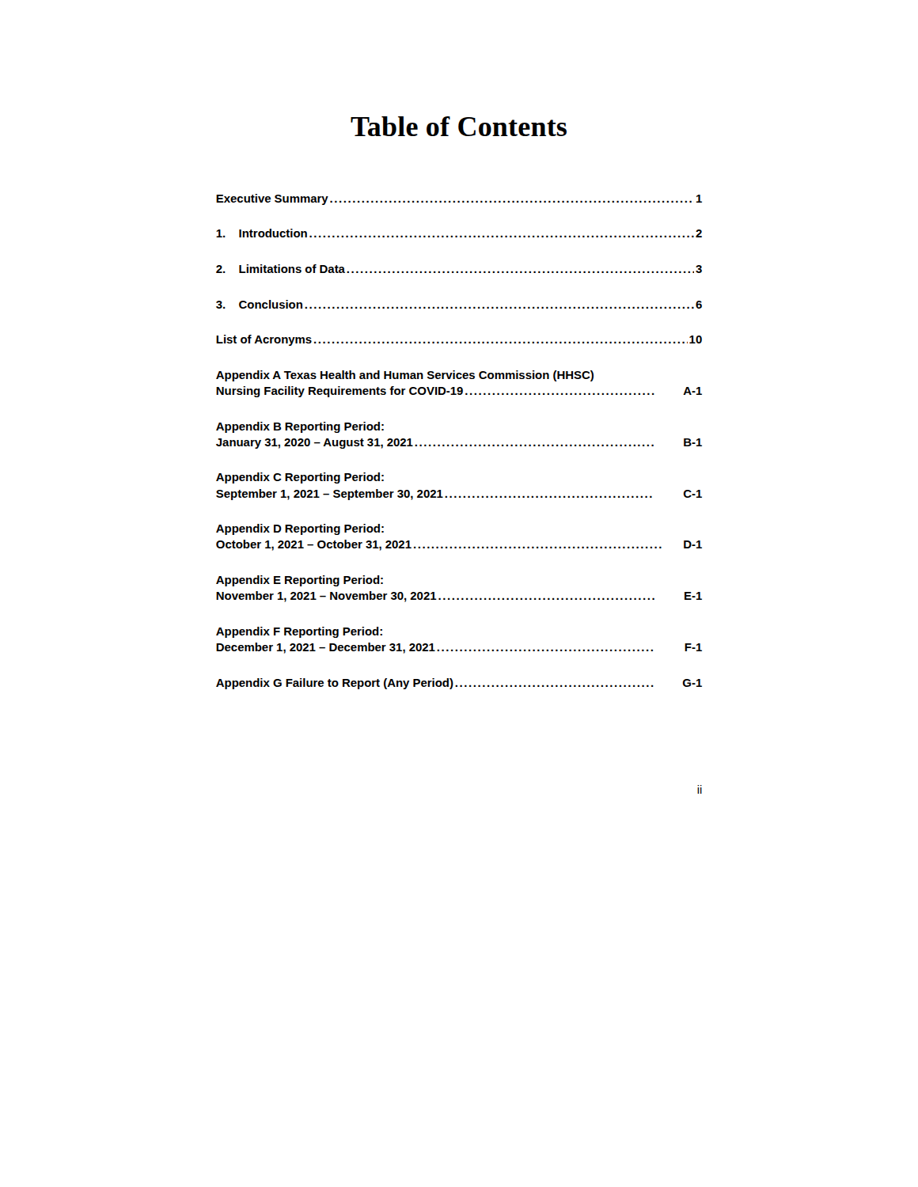Table of Contents
Executive Summary ................................................................................. 1
1. Introduction ....................................................................................... 2
2. Limitations of Data .............................................................................. 3
3. Conclusion ........................................................................................... 6
List of Acronyms ..................................................................................... 10
Appendix A Texas Health and Human Services Commission (HHSC)
Nursing Facility Requirements for COVID-19 .......................................... A-1
Appendix B Reporting Period:
January 31, 2020 – August 31, 2021 ..................................................... B-1
Appendix C Reporting Period:
September 1, 2021 – September 30, 2021 .............................................. C-1
Appendix D Reporting Period:
October 1, 2021 – October 31, 2021 ....................................................... D-1
Appendix E Reporting Period:
November 1, 2021 – November 30, 2021 ................................................ E-1
Appendix F Reporting Period:
December 1, 2021 – December 31, 2021 ................................................ F-1
Appendix G Failure to Report (Any Period) ............................................ G-1
ii